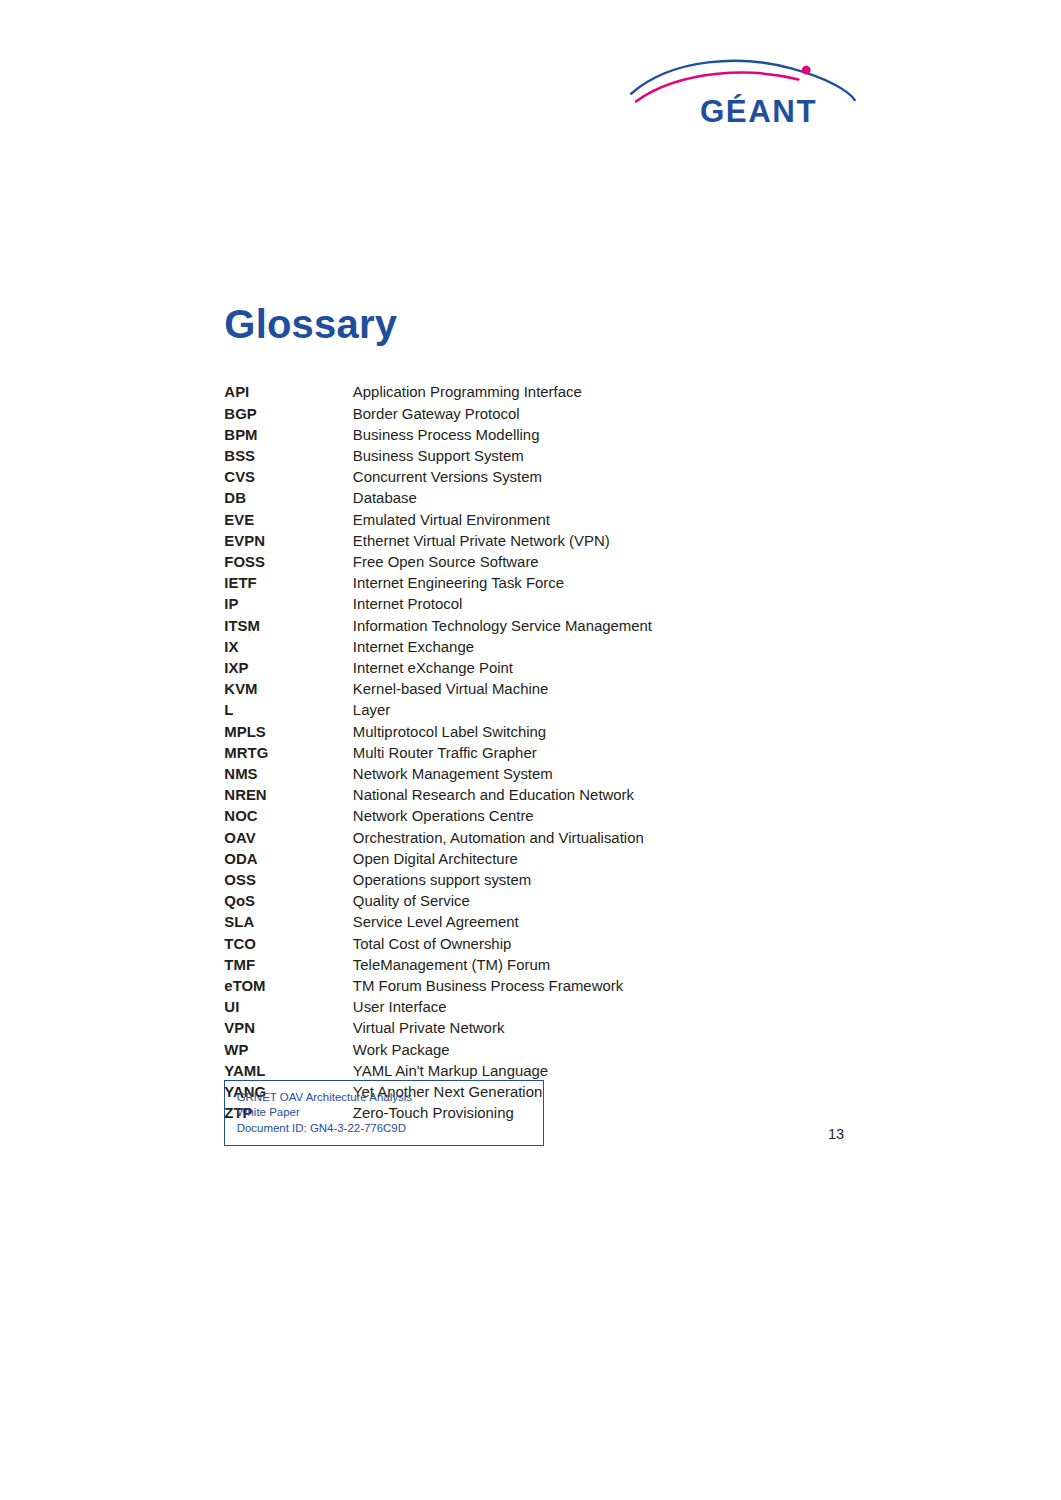GÉANT GÉANT
Glossary
API
Application Programming Interface
BGP
Border Gateway Protocol
BPM
Business Process Modelling
BSS
Business Support System
CVS
Concurrent Versions System
DB
Database
EVE
Emulated Virtual Environment
EVPN
Ethernet Virtual Private Network (VPN)
FOSS
Free Open Source Software
IETF
Internet Engineering Task Force
IP
Internet Protocol
ITSM
Information Technology Service Management
IX
Internet Exchange
IXP
Internet eXchange Point
KVM
Kernel-based Virtual Machine
L
Layer
MPLS
Multiprotocol Label Switching
MRTG
Multi Router Traffic Grapher
NMS
Network Management System
NREN
National Research and Education Network
NOC
Network Operations Centre
OAV
Orchestration, Automation and Virtualisation
ODA
Open Digital Architecture
OSS
Operations support system
QoS
Quality of Service
SLA
Service Level Agreement
TCO
Total Cost of Ownership
TMF
TeleManagement (TM) Forum
eTOM
TM Forum Business Process Framework
UI
User Interface
VPN
Virtual Private Network
WP
Work Package
YAML
YAML Ain't Markup Language
YANG
Yet Another Next Generation
ZTP
Zero-Touch Provisioning
GRNET OAV Architecture Analysis
White Paper
Document ID: GN4-3-22-776C9D
13